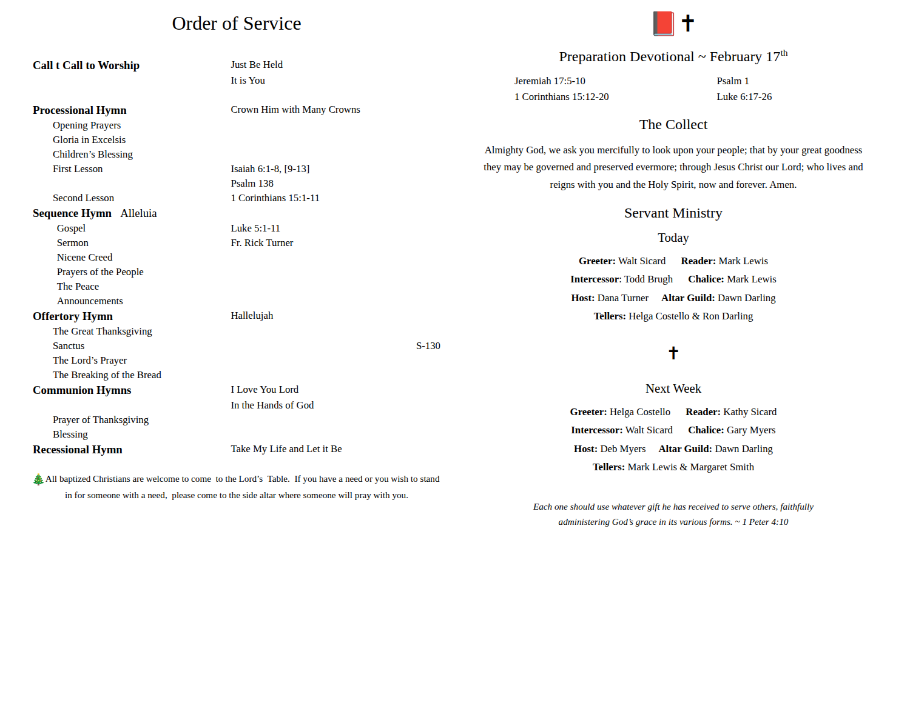Order of Service
| Call t Call to Worship | Just Be Held | |
| | It is You | |
| Processional Hymn | Crown Him with Many Crowns | |
| Opening Prayers | | |
| Gloria in Excelsis | | |
| Children’s Blessing | | |
| First Lesson | Isaiah 6:1-8, [9-13] | |
| | Psalm 138 | |
| Second Lesson | 1 Corinthians 15:1-11 | |
| Sequence Hymn Alleluia | | |
| Gospel | Luke 5:1-11 | |
| Sermon | Fr. Rick Turner | |
| Nicene Creed | | |
| Prayers of the People | | |
| The Peace | | |
| Announcements | | |
| Offertory Hymn | Hallelujah | |
| The Great Thanksgiving | | |
| Sanctus | | S-130 |
| The Lord’s Prayer | | |
| The Breaking of the Bread | | |
| Communion Hymns | I Love You Lord | |
| | In the Hands of God | |
| Prayer of Thanksgiving | | |
| Blessing | | |
| Recessional Hymn | Take My Life and Let it Be | |
🎄All baptized Christians are welcome to come to the Lord’s Table. If you have a need or you wish to stand in for someone with a need, please come to the side altar where someone will pray with you.
📕✝
Preparation Devotional ~ February 17th
| Jeremiah 17:5-10 | Psalm 1 |
| 1 Corinthians 15:12-20 | Luke 6:17-26 |
The Collect
Almighty God, we ask you mercifully to look upon your people; that by your great goodness they may be governed and preserved evermore; through Jesus Christ our Lord; who lives and reigns with you and the Holy Spirit, now and forever. Amen.
Servant Ministry
Today
Greeter: Walt Sicard Reader: Mark Lewis
Intercessor: Todd Brugh Chalice: Mark Lewis
Host: Dana Turner Altar Guild: Dawn Darling
Tellers: Helga Costello & Ron Darling
✝
Next Week
Greeter: Helga Costello Reader: Kathy Sicard
Intercessor: Walt Sicard Chalice: Gary Myers
Host: Deb Myers Altar Guild: Dawn Darling
Tellers: Mark Lewis & Margaret Smith
Each one should use whatever gift he has received to serve others, faithfully
administering God’s grace in its various forms. ~ 1 Peter 4:10